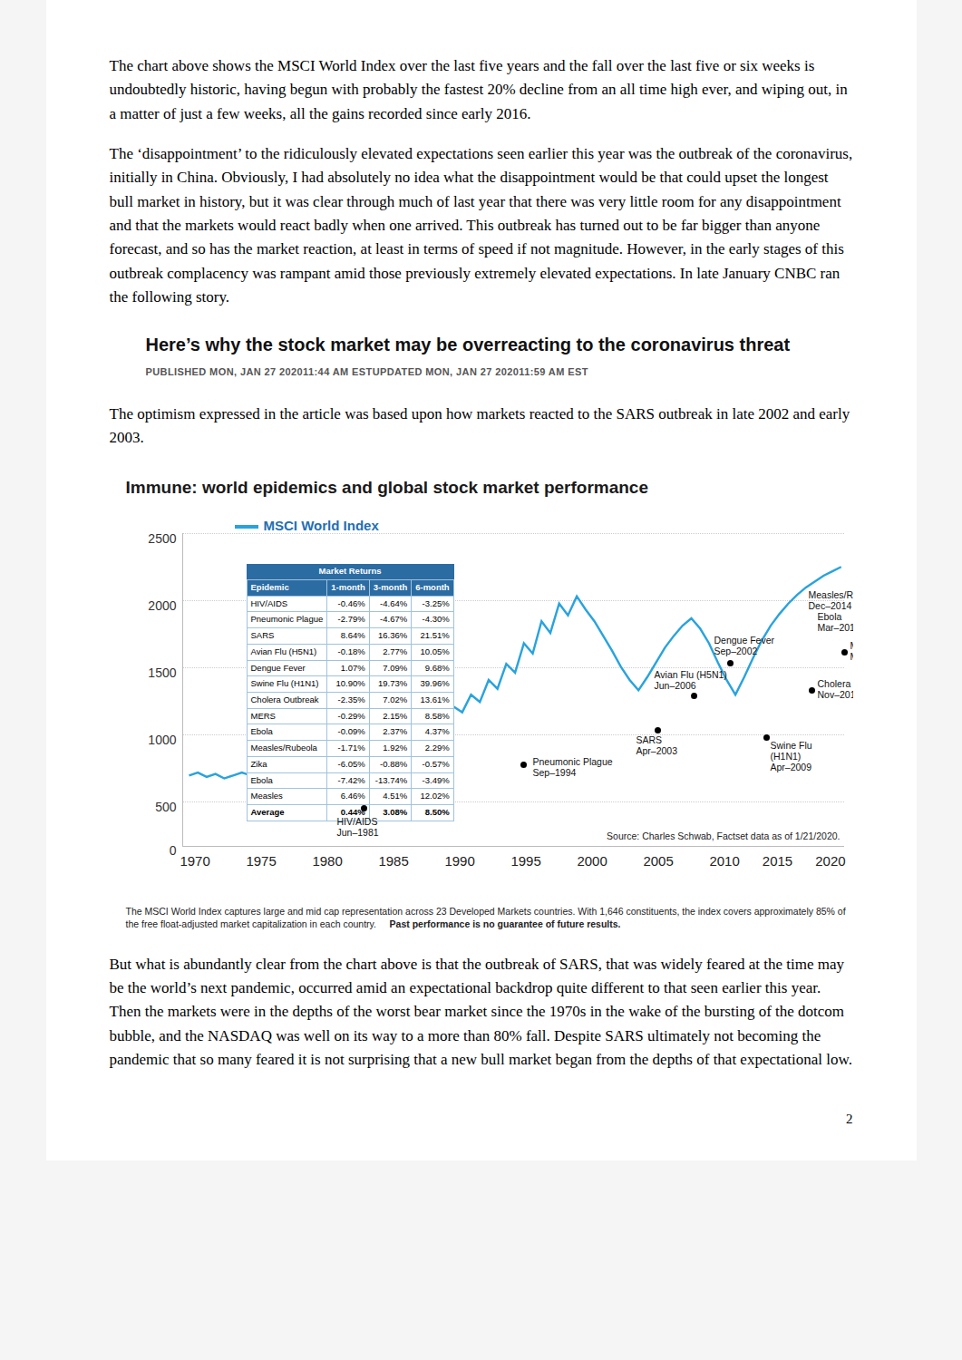The chart above shows the MSCI World Index over the last five years and the fall over the last five or six weeks is undoubtedly historic, having begun with probably the fastest 20% decline from an all time high ever, and wiping out, in a matter of just a few weeks, all the gains recorded since early 2016.
The ‘disappointment’ to the ridiculously elevated expectations seen earlier this year was the outbreak of the coronavirus, initially in China. Obviously, I had absolutely no idea what the disappointment would be that could upset the longest bull market in history, but it was clear through much of last year that there was very little room for any disappointment and that the markets would react badly when one arrived. This outbreak has turned out to be far bigger than anyone forecast, and so has the market reaction, at least in terms of speed if not magnitude. However, in the early stages of this outbreak complacency was rampant amid those previously extremely elevated expectations. In late January CNBC ran the following story.
Here’s why the stock market may be overreacting to the coronavirus threat PUBLISHED MON, JAN 27 202011:44 AM ESTUPDATED MON, JAN 27 202011:59 AM EST
The optimism expressed in the article was based upon how markets reacted to the SARS outbreak in late 2002 and early 2003.
Immune: world epidemics and global stock market performance
MSCI World Index
2500 2000 1500 1000 500 0
Market Returns
| Epidemic | 1-month | 3-month | 6-month |
| --- | --- | --- | --- |
| HIV/AIDS | -0.46% | -4.64% | -3.25% |
| Pneumonic Plague | -2.79% | -4.67% | -4.30% |
| SARS | 8.64% | 16.36% | 21.51% |
| Avian Flu (H5N1) | -0.18% | 2.77% | 10.05% |
| Dengue Fever | 1.07% | 7.09% | 9.68% |
| Swine Flu (H1N1) | 10.90% | 19.73% | 39.96% |
| Cholera Outbreak | -2.35% | 7.02% | 13.61% |
| MERS | -0.29% | 2.15% | 8.58% |
| Ebola | -0.09% | 2.37% | 4.37% |
| Measles/Rubeola | -1.71% | 1.92% | 2.29% |
| Zika | -6.05% | -0.88% | -0.57% |
| Ebola | -7.42% | -13.74% | -3.49% |
| Measles | 6.46% | 4.51% | 12.02% |
| Average | 0.44% | 3.08% | 8.50% |
HIV/AIDS
Jun–1981
Pneumonic Plague
Sep–1994
SARS
Apr–2003
Avian Flu (H5N1)
Jun–2006
Dengue Fever
Sep–2002
Swine Flu
(H1N1)
Apr–2009
Cholera Outbreak
Nov–2010
MERS
May–2013
Ebola
Mar–2014
Measles/Rubeola
Dec–2014
Zika
Jan–2016
Ebola
Oct–2018
Measles
Jun–2019
1970 1975 1980 1985 1990 1995 2000 2005 2010 2015 2020
Source: Charles Schwab, Factset data as of 1/21/2020.
The MSCI World Index captures large and mid cap representation across 23 Developed Markets countries. With 1,646 constituents, the index covers approximately 85% of the free float-adjusted market capitalization in each country. Past performance is no guarantee of future results.
But what is abundantly clear from the chart above is that the outbreak of SARS, that was widely feared at the time may be the world’s next pandemic, occurred amid an expectational backdrop quite different to that seen earlier this year. Then the markets were in the depths of the worst bear market since the 1970s in the wake of the bursting of the dotcom bubble, and the NASDAQ was well on its way to a more than 80% fall. Despite SARS ultimately not becoming the pandemic that so many feared it is not surprising that a new bull market began from the depths of that expectational low.
2